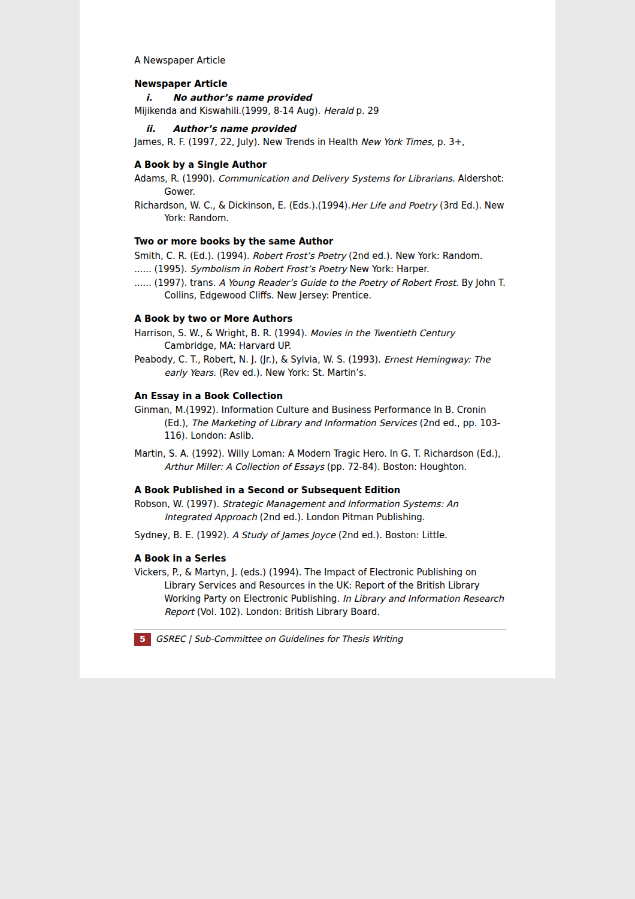A Newspaper Article
Newspaper Article
i. No author’s name provided
Mijikenda and Kiswahili.(1999, 8-14 Aug). Herald p. 29
ii. Author’s name provided
James, R. F. (1997, 22, July). New Trends in Health New York Times, p. 3+,
A Book by a Single Author
Adams, R. (1990). Communication and Delivery Systems for Librarians. Aldershot: Gower.
Richardson, W. C., & Dickinson, E. (Eds.).(1994).Her Life and Poetry (3rd Ed.). New York: Random.
Two or more books by the same Author
Smith, C. R. (Ed.). (1994). Robert Frost’s Poetry (2nd ed.). New York: Random.
...... (1995). Symbolism in Robert Frost’s Poetry New York: Harper.
...... (1997). trans. A Young Reader’s Guide to the Poetry of Robert Frost. By John T. Collins, Edgewood Cliffs. New Jersey: Prentice.
A Book by two or More Authors
Harrison, S. W., & Wright, B. R. (1994). Movies in the Twentieth Century Cambridge, MA: Harvard UP.
Peabody, C. T., Robert, N. J. (Jr.), & Sylvia, W. S. (1993). Ernest Hemingway: The early Years. (Rev ed.). New York: St. Martin’s.
An Essay in a Book Collection
Ginman, M.(1992). Information Culture and Business Performance In B. Cronin (Ed.), The Marketing of Library and Information Services (2nd ed., pp. 103-116). London: Aslib.
Martin, S. A. (1992). Willy Loman: A Modern Tragic Hero. In G. T. Richardson (Ed.), Arthur Miller: A Collection of Essays (pp. 72-84). Boston: Houghton.
A Book Published in a Second or Subsequent Edition
Robson, W. (1997). Strategic Management and Information Systems: An Integrated Approach (2nd ed.). London Pitman Publishing.
Sydney, B. E. (1992). A Study of James Joyce (2nd ed.). Boston: Little.
A Book in a Series
Vickers, P., & Martyn, J. (eds.) (1994). The Impact of Electronic Publishing on Library Services and Resources in the UK: Report of the British Library Working Party on Electronic Publishing. In Library and Information Research Report (Vol. 102). London: British Library Board.
5 GSREC | Sub-Committee on Guidelines for Thesis Writing